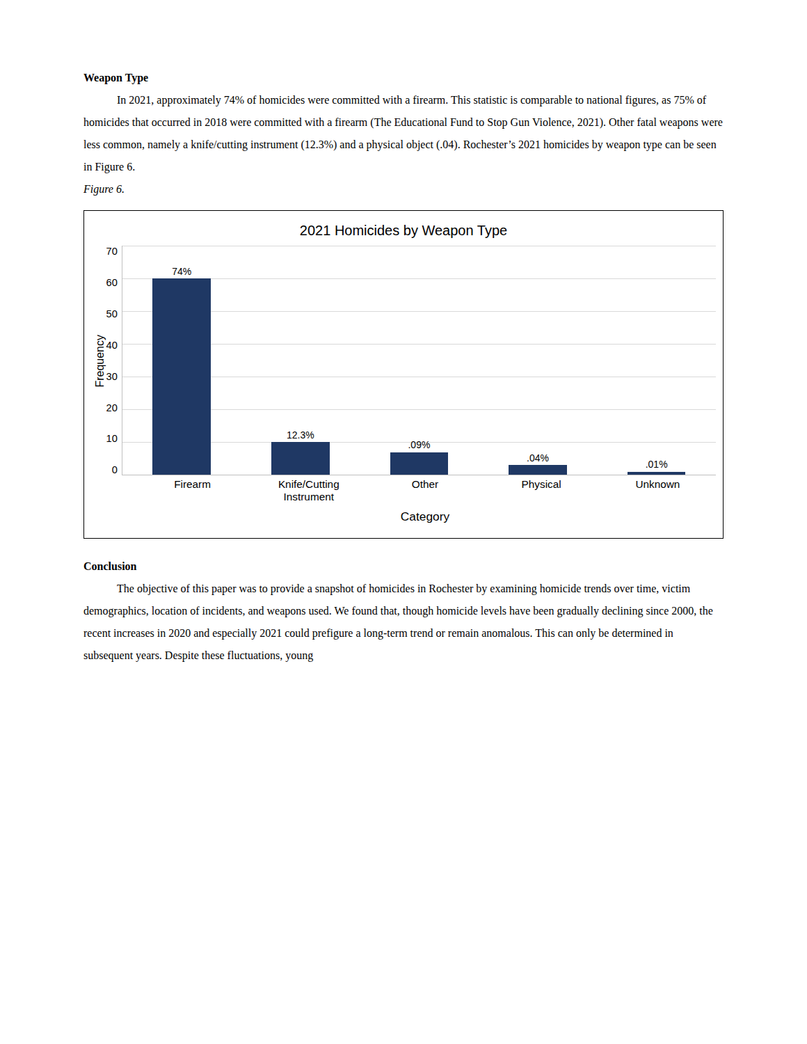Weapon Type
In 2021, approximately 74% of homicides were committed with a firearm. This statistic is comparable to national figures, as 75% of homicides that occurred in 2018 were committed with a firearm (The Educational Fund to Stop Gun Violence, 2021). Other fatal weapons were less common, namely a knife/cutting instrument (12.3%) and a physical object (.04). Rochester’s 2021 homicides by weapon type can be seen in Figure 6.
Figure 6.
2021 Homicides by Weapon Type
Frequency
70
60
50
40
30
20
10
0
74%
12.3%
.09%
.04%
.01%
Firearm
Knife/Cutting Instrument
Other
Physical
Unknown
Category
Conclusion
The objective of this paper was to provide a snapshot of homicides in Rochester by examining homicide trends over time, victim demographics, location of incidents, and weapons used. We found that, though homicide levels have been gradually declining since 2000, the recent increases in 2020 and especially 2021 could prefigure a long-term trend or remain anomalous. This can only be determined in subsequent years. Despite these fluctuations, young